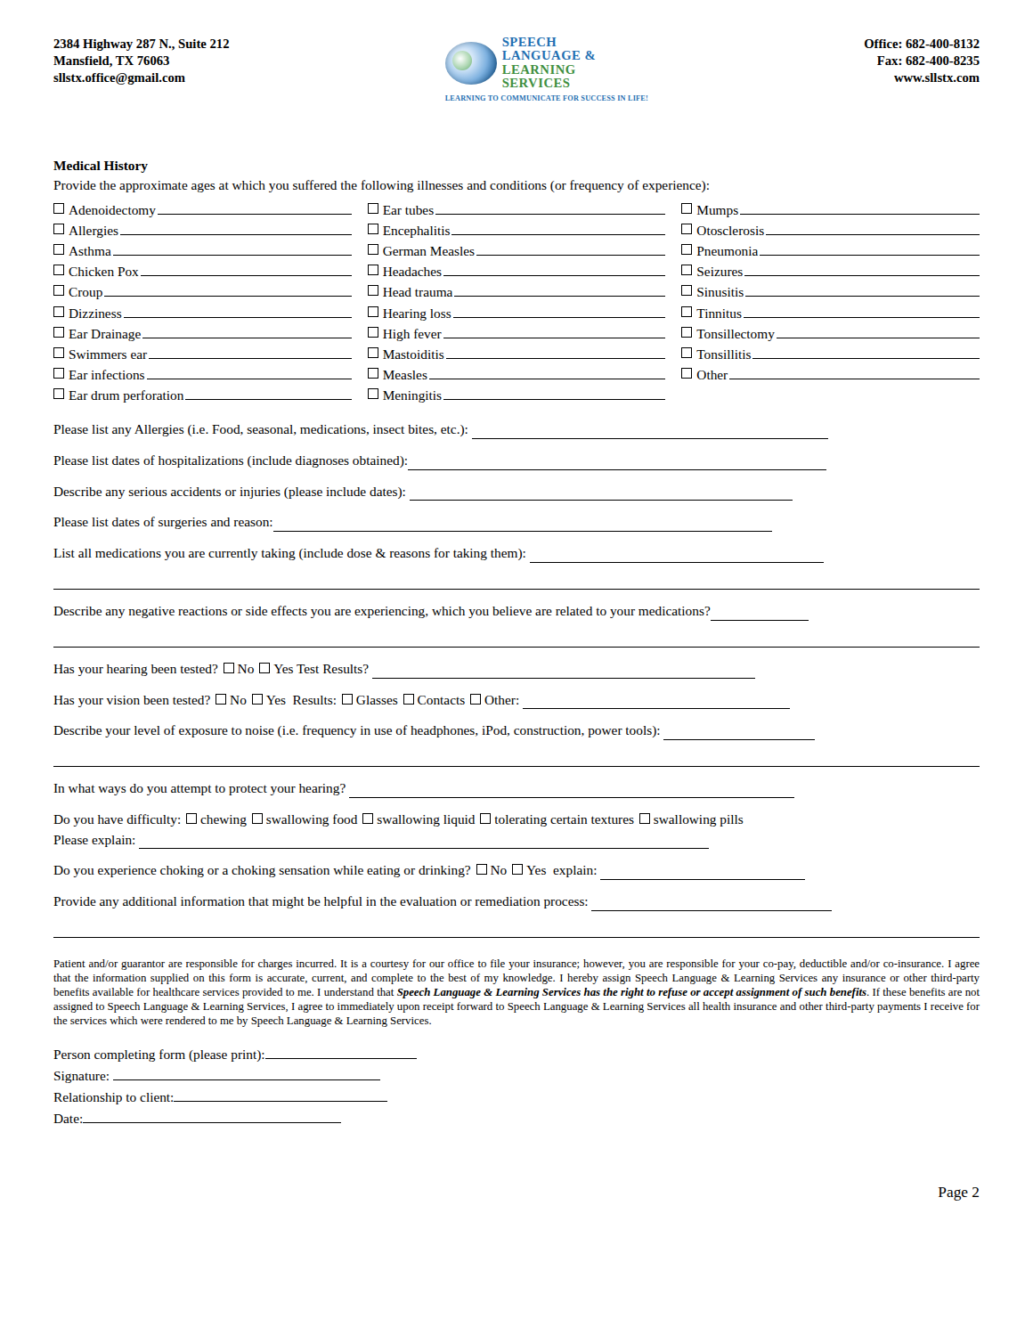2384 Highway 287 N., Suite 212
Mansfield, TX 76063
sllstx.office@gmail.com
SPEECH
LANGUAGE &
LEARNING
SERVICES
LEARNING TO COMMUNICATE FOR SUCCESS IN LIFE!
Office: 682-400-8132
Fax: 682-400-8235
www.sllstx.com
Medical History
Provide the approximate ages at which you suffered the following illnesses and conditions (or frequency of experience):
Adenoidectomy
Ear tubes
Mumps
Allergies
Encephalitis
Otosclerosis
Asthma
German Measles
Pneumonia
Chicken Pox
Headaches
Seizures
Croup
Head trauma
Sinusitis
Dizziness
Hearing loss
Tinnitus
Ear Drainage
High fever
Tonsillectomy
Swimmers ear
Mastoiditis
Tonsillitis
Ear infections
Measles
Other
Ear drum perforation
Meningitis
Please list any Allergies (i.e. Food, seasonal, medications, insect bites, etc.):
Please list dates of hospitalizations (include diagnoses obtained):
Describe any serious accidents or injuries (please include dates):
Please list dates of surgeries and reason:
List all medications you are currently taking (include dose & reasons for taking them):
Describe any negative reactions or side effects you are experiencing, which you believe are related to your medications?
Has your hearing been tested? No Yes Test Results?
Has your vision been tested? No Yes Results: Glasses Contacts Other:
Describe your level of exposure to noise (i.e. frequency in use of headphones, iPod, construction, power tools):
In what ways do you attempt to protect your hearing?
Do you have difficulty: chewing swallowing food swallowing liquid tolerating certain textures swallowing pills
Please explain:
Do you experience choking or a choking sensation while eating or drinking? No Yes explain:
Provide any additional information that might be helpful in the evaluation or remediation process:
Patient and/or guarantor are responsible for charges incurred. It is a courtesy for our office to file your insurance; however, you are responsible for your co-pay, deductible and/or co-insurance. I agree that the information supplied on this form is accurate, current, and complete to the best of my knowledge. I hereby assign Speech Language & Learning Services any insurance or other third-party benefits available for healthcare services provided to me. I understand that Speech Language & Learning Services has the right to refuse or accept assignment of such benefits. If these benefits are not assigned to Speech Language & Learning Services, I agree to immediately upon receipt forward to Speech Language & Learning Services all health insurance and other third-party payments I receive for the services which were rendered to me by Speech Language & Learning Services.
Person completing form (please print):
Signature:
Relationship to client:
Date:
Page 2